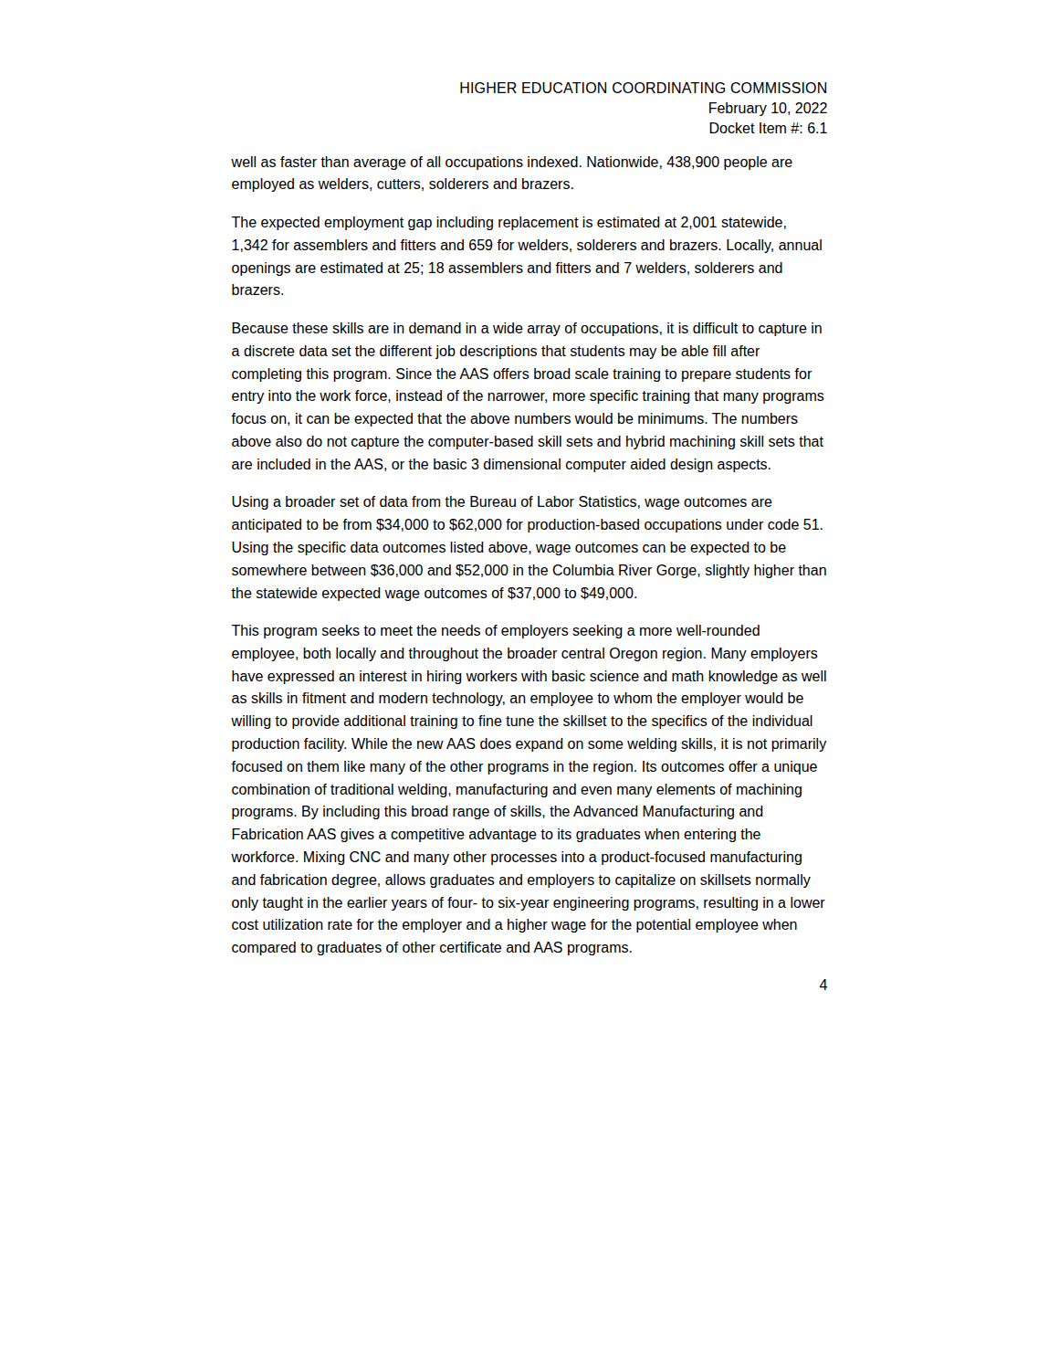HIGHER EDUCATION COORDINATING COMMISSION
February 10, 2022
Docket Item #: 6.1
well as faster than average of all occupations indexed. Nationwide, 438,900 people are employed as welders, cutters, solderers and brazers.
The expected employment gap including replacement is estimated at 2,001 statewide, 1,342 for assemblers and fitters and 659 for welders, solderers and brazers. Locally, annual openings are estimated at 25; 18 assemblers and fitters and 7 welders, solderers and brazers.
Because these skills are in demand in a wide array of occupations, it is difficult to capture in a discrete data set the different job descriptions that students may be able fill after completing this program. Since the AAS offers broad scale training to prepare students for entry into the work force, instead of the narrower, more specific training that many programs focus on, it can be expected that the above numbers would be minimums. The numbers above also do not capture the computer-based skill sets and hybrid machining skill sets that are included in the AAS, or the basic 3 dimensional computer aided design aspects.
Using a broader set of data from the Bureau of Labor Statistics, wage outcomes are anticipated to be from $34,000 to $62,000 for production-based occupations under code 51. Using the specific data outcomes listed above, wage outcomes can be expected to be somewhere between $36,000 and $52,000 in the Columbia River Gorge, slightly higher than the statewide expected wage outcomes of $37,000 to $49,000.
This program seeks to meet the needs of employers seeking a more well-rounded employee, both locally and throughout the broader central Oregon region. Many employers have expressed an interest in hiring workers with basic science and math knowledge as well as skills in fitment and modern technology, an employee to whom the employer would be willing to provide additional training to fine tune the skillset to the specifics of the individual production facility. While the new AAS does expand on some welding skills, it is not primarily focused on them like many of the other programs in the region. Its outcomes offer a unique combination of traditional welding, manufacturing and even many elements of machining programs. By including this broad range of skills, the Advanced Manufacturing and Fabrication AAS gives a competitive advantage to its graduates when entering the workforce. Mixing CNC and many other processes into a product-focused manufacturing and fabrication degree, allows graduates and employers to capitalize on skillsets normally only taught in the earlier years of four- to six-year engineering programs, resulting in a lower cost utilization rate for the employer and a higher wage for the potential employee when compared to graduates of other certificate and AAS programs.
4